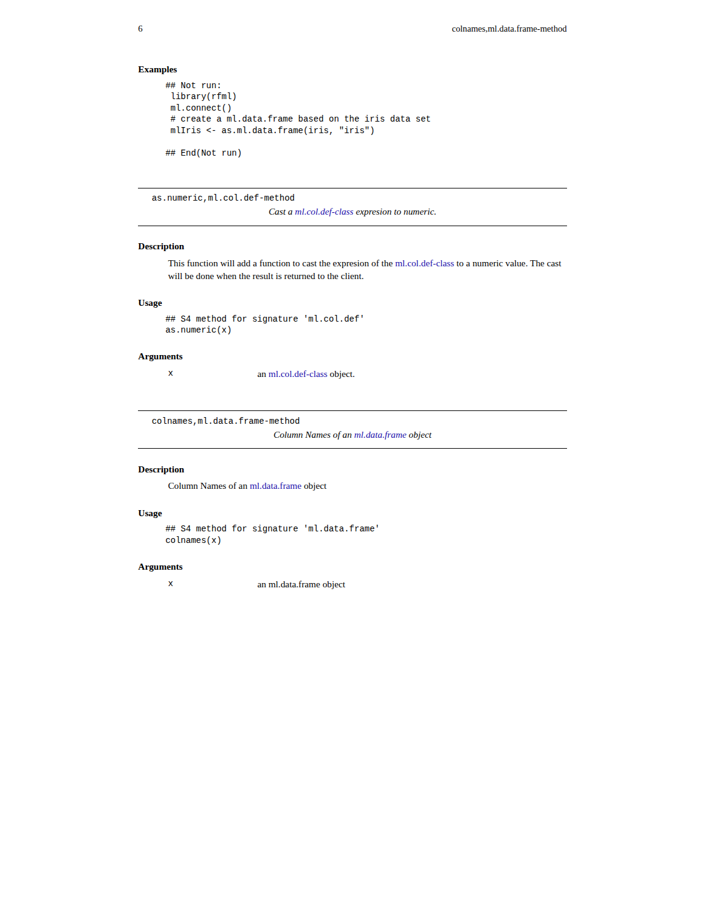6 colnames,ml.data.frame-method
Examples
## Not run:
 library(rfml)
 ml.connect()
 # create a ml.data.frame based on the iris data set
 mlIris <- as.ml.data.frame(iris, "iris")

## End(Not run)
as.numeric,ml.col.def-method
Cast a ml.col.def-class expresion to numeric.
Description
This function will add a function to cast the expresion of the ml.col.def-class to a numeric value. The cast will be done when the result is returned to the client.
Usage
## S4 method for signature 'ml.col.def'
as.numeric(x)
Arguments
| x | an ml.col.def-class object. |
colnames,ml.data.frame-method
Column Names of an ml.data.frame object
Description
Column Names of an ml.data.frame object
Usage
## S4 method for signature 'ml.data.frame'
colnames(x)
Arguments
| x | an ml.data.frame object |